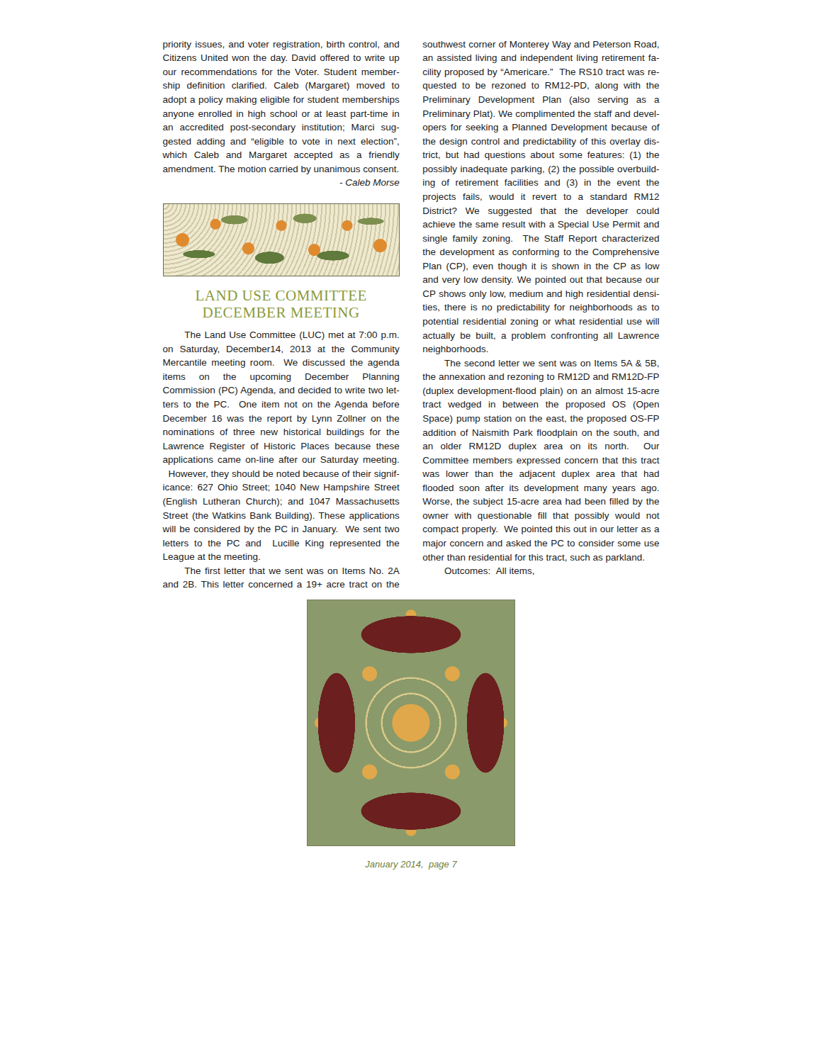priority issues, and voter registration, birth control, and Citizens United won the day. David offered to write up our recommendations for the Voter. Student membership definition clarified. Caleb (Margaret) moved to adopt a policy making eligible for student memberships anyone enrolled in high school or at least part-time in an accredited post-secondary institution; Marci suggested adding and “eligible to vote in next election”, which Caleb and Margaret accepted as a friendly amendment. The motion carried by unanimous consent.
- Caleb Morse
Land Use Committee
December Meeting
The Land Use Committee (LUC) met at 7:00 p.m. on Saturday, December14, 2013 at the Community Mercantile meeting room. We discussed the agenda items on the upcoming December Planning Commission (PC) Agenda, and decided to write two letters to the PC. One item not on the Agenda before December 16 was the report by Lynn Zollner on the nominations of three new historical buildings for the Lawrence Register of Historic Places because these applications came on-line after our Saturday meeting. However, they should be noted because of their significance: 627 Ohio Street; 1040 New Hampshire Street (English Lutheran Church); and 1047 Massachusetts Street (the Watkins Bank Building). These applications will be considered by the PC in January. We sent two letters to the PC and Lucille King represented the League at the meeting.
The first letter that we sent was on Items No. 2A and 2B. This letter concerned a 19+ acre tract on the southwest corner of Monterey Way and Peterson Road, an assisted living and independent living retirement facility proposed by “Americare.” The RS10 tract was requested to be rezoned to RM12-PD, along with the Preliminary Development Plan (also serving as a Preliminary Plat). We complimented the staff and developers for seeking a Planned Development because of the design control and predictability of this overlay district, but had questions about some features: (1) the possibly inadequate parking, (2) the possible overbuilding of retirement facilities and (3) in the event the projects fails, would it revert to a standard RM12 District? We suggested that the developer could achieve the same result with a Special Use Permit and single family zoning. The Staff Report characterized the development as conforming to the Comprehensive Plan (CP), even though it is shown in the CP as low and very low density. We pointed out that because our CP shows only low, medium and high residential densities, there is no predictability for neighborhoods as to potential residential zoning or what residential use will actually be built, a problem confronting all Lawrence neighborhoods.
The second letter we sent was on Items 5A & 5B, the annexation and rezoning to RM12D and RM12D-FP (duplex development-flood plain) on an almost 15-acre tract wedged in between the proposed OS (Open Space) pump station on the east, the proposed OS-FP addition of Naismith Park floodplain on the south, and an older RM12D duplex area on its north. Our Committee members expressed concern that this tract was lower than the adjacent duplex area that had flooded soon after its development many years ago. Worse, the subject 15-acre area had been filled by the owner with questionable fill that possibly would not compact properly. We pointed this out in our letter as a major concern and asked the PC to consider some use other than residential for this tract, such as parkland.
Outcomes: All items,
January 2014, page 7